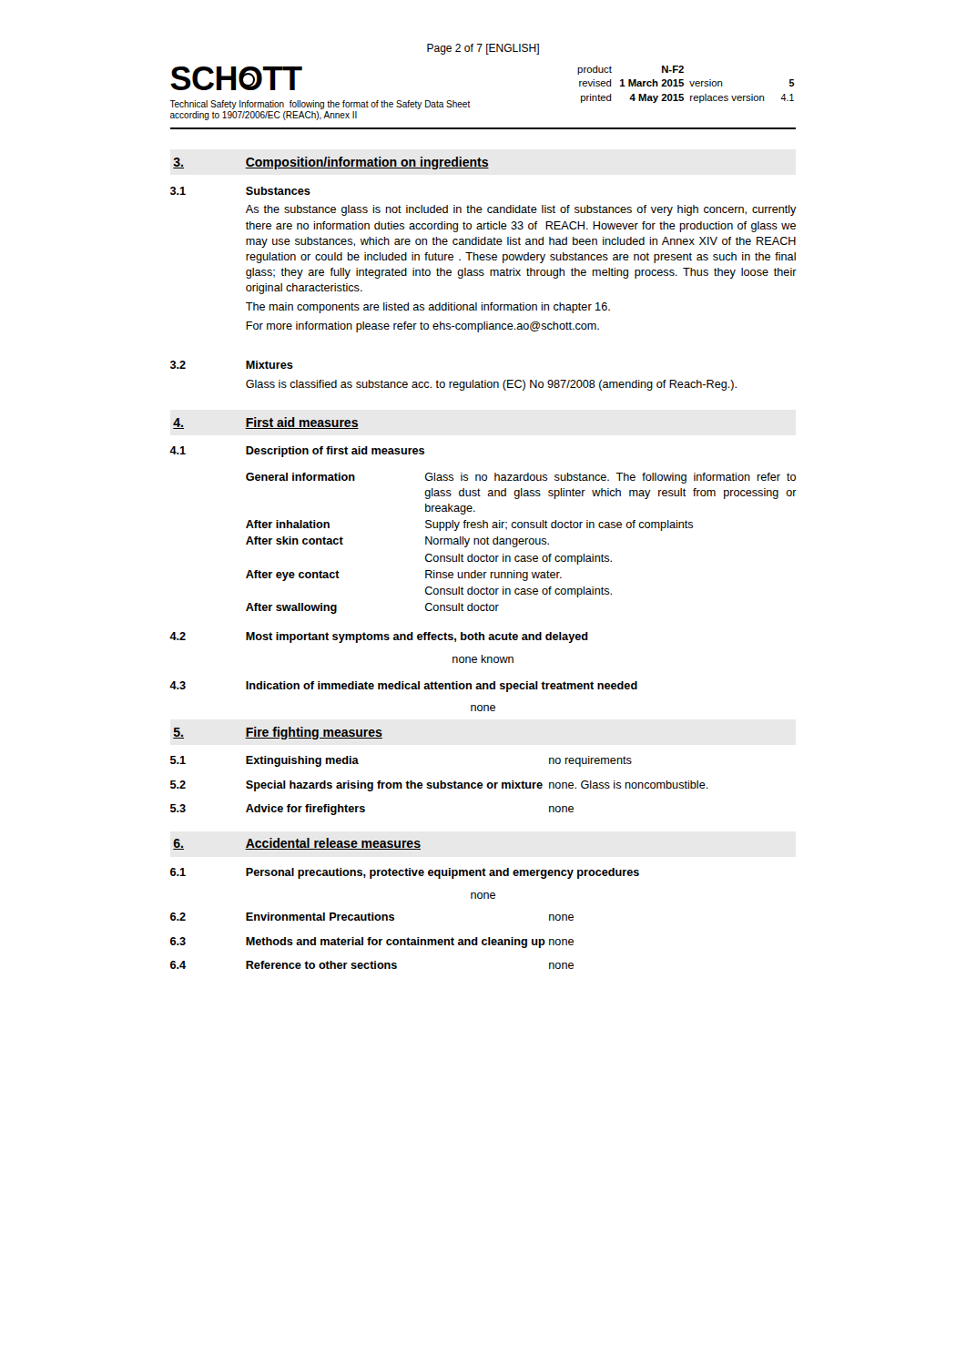Page 2 of 7 [ENGLISH]
SCHOTT
Technical Safety Information following the format of the Safety Data Sheet
according to 1907/2006/EC (REACh), Annex II
| product | N-F2 | | |
| revised | 1 March 2015 | version | 5 |
| printed | 4 May 2015 | replaces version | 4.1 |
3. Composition/information on ingredients
3.1
Substances
As the substance glass is not included in the candidate list of substances of very high concern, currently there are no information duties according to article 33 of REACH. However for the production of glass we may use substances, which are on the candidate list and had been included in Annex XIV of the REACH regulation or could be included in future . These powdery substances are not present as such in the final glass; they are fully integrated into the glass matrix through the melting process. Thus they loose their original characteristics.
The main components are listed as additional information in chapter 16.
For more information please refer to ehs-compliance.ao@schott.com.
3.2
Mixtures
Glass is classified as substance acc. to regulation (EC) No 987/2008 (amending of Reach-Reg.).
4. First aid measures
4.1
Description of first aid measures
General information
Glass is no hazardous substance. The following information refer to glass dust and glass splinter which may result from processing or breakage.
After inhalation
Supply fresh air; consult doctor in case of complaints
After skin contact
Normally not dangerous.
Consult doctor in case of complaints.
After eye contact
Rinse under running water.
Consult doctor in case of complaints.
After swallowing
Consult doctor
4.2
Most important symptoms and effects, both acute and delayed
none known
4.3
Indication of immediate medical attention and special treatment needed
none
5. Fire fighting measures
5.1
Extinguishing media no requirements
5.2
Special hazards arising from the substance or mixture none. Glass is noncombustible.
5.3
Advice for firefighters none
6. Accidental release measures
6.1
Personal precautions, protective equipment and emergency procedures
none
6.2
Environmental Precautions none
6.3
Methods and material for containment and cleaning up none
6.4
Reference to other sections none